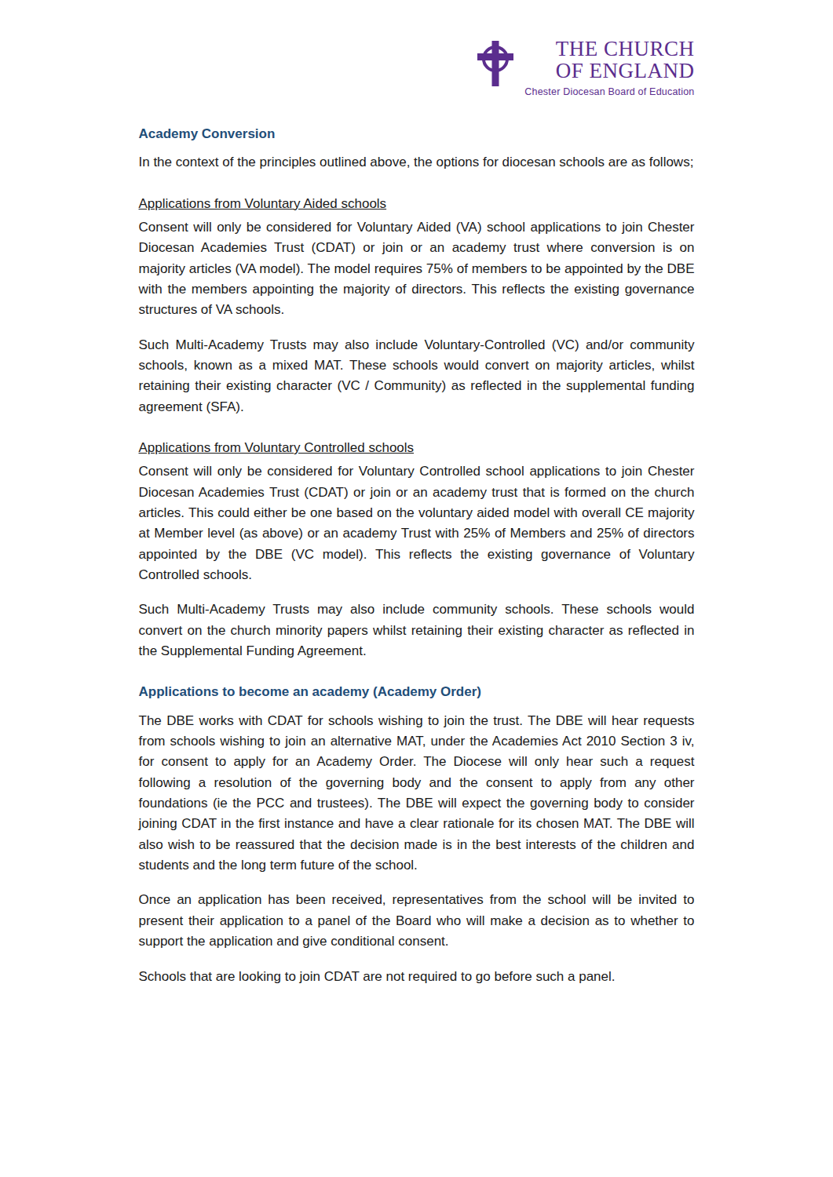THE CHURCH OF ENGLAND Chester Diocesan Board of Education
Academy Conversion
In the context of the principles outlined above, the options for diocesan schools are as follows;
Applications from Voluntary Aided schools
Consent will only be considered for Voluntary Aided (VA) school applications to join Chester Diocesan Academies Trust (CDAT) or join or an academy trust where conversion is on majority articles (VA model). The model requires 75% of members to be appointed by the DBE with the members appointing the majority of directors. This reflects the existing governance structures of VA schools.
Such Multi-Academy Trusts may also include Voluntary-Controlled (VC) and/or community schools, known as a mixed MAT. These schools would convert on majority articles, whilst retaining their existing character (VC / Community) as reflected in the supplemental funding agreement (SFA).
Applications from Voluntary Controlled schools
Consent will only be considered for Voluntary Controlled school applications to join Chester Diocesan Academies Trust (CDAT) or join or an academy trust that is formed on the church articles. This could either be one based on the voluntary aided model with overall CE majority at Member level (as above) or an academy Trust with 25% of Members and 25% of directors appointed by the DBE (VC model). This reflects the existing governance of Voluntary Controlled schools.
Such Multi-Academy Trusts may also include community schools. These schools would convert on the church minority papers whilst retaining their existing character as reflected in the Supplemental Funding Agreement.
Applications to become an academy (Academy Order)
The DBE works with CDAT for schools wishing to join the trust. The DBE will hear requests from schools wishing to join an alternative MAT, under the Academies Act 2010 Section 3 iv, for consent to apply for an Academy Order. The Diocese will only hear such a request following a resolution of the governing body and the consent to apply from any other foundations (ie the PCC and trustees). The DBE will expect the governing body to consider joining CDAT in the first instance and have a clear rationale for its chosen MAT. The DBE will also wish to be reassured that the decision made is in the best interests of the children and students and the long term future of the school.
Once an application has been received, representatives from the school will be invited to present their application to a panel of the Board who will make a decision as to whether to support the application and give conditional consent.
Schools that are looking to join CDAT are not required to go before such a panel.